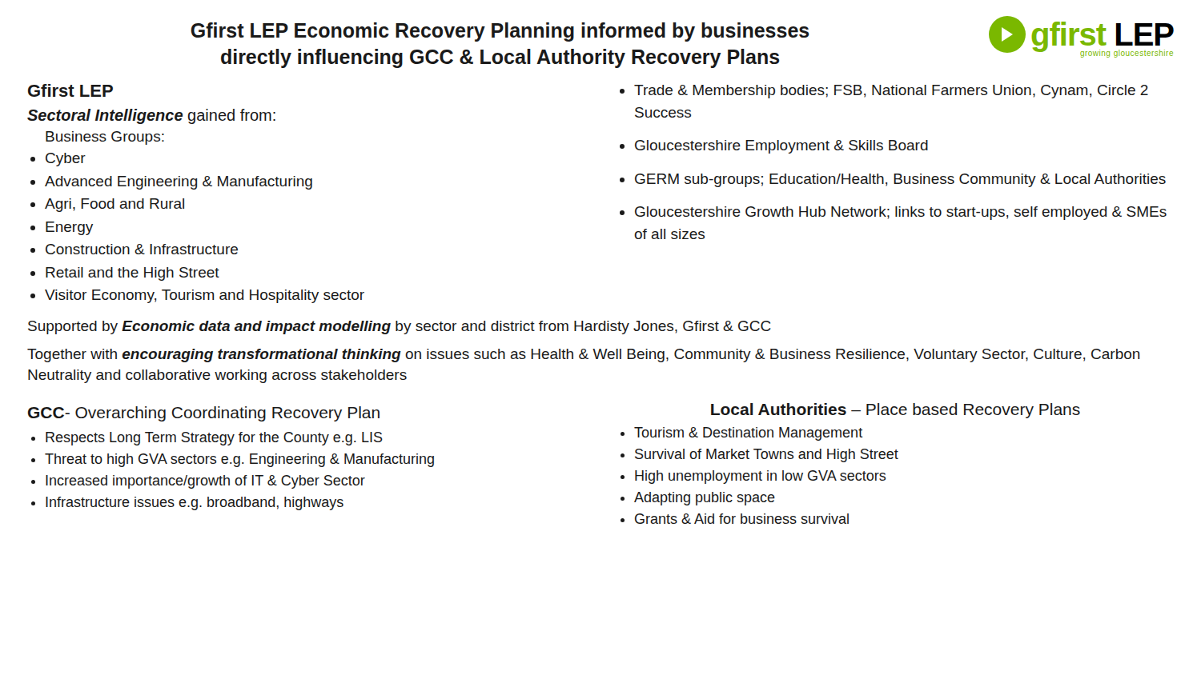Gfirst LEP Economic Recovery Planning informed by businesses
directly influencing GCC & Local Authority Recovery Plans
gfirst LEP growing gloucestershire
Gfirst LEP
Sectoral Intelligence gained from:
Business Groups:
Cyber
Advanced Engineering & Manufacturing
Agri, Food and Rural
Energy
Construction & Infrastructure
Retail and the High Street
Visitor Economy, Tourism and Hospitality sector
Trade & Membership bodies; FSB, National Farmers Union, Cynam, Circle 2 Success
Gloucestershire Employment & Skills Board
GERM sub-groups; Education/Health, Business Community & Local Authorities
Gloucestershire Growth Hub Network; links to start-ups, self employed & SMEs of all sizes
Supported by Economic data and impact modelling by sector and district from Hardisty Jones, Gfirst & GCC
Together with encouraging transformational thinking on issues such as Health & Well Being, Community & Business Resilience, Voluntary Sector, Culture, Carbon Neutrality and collaborative working across stakeholders
GCC- Overarching Coordinating Recovery Plan
Respects Long Term Strategy for the County e.g. LIS
Threat to high GVA sectors e.g. Engineering & Manufacturing
Increased importance/growth of IT & Cyber Sector
Infrastructure issues e.g. broadband, highways
Local Authorities – Place based Recovery Plans
Tourism & Destination Management
Survival of Market Towns and High Street
High unemployment in low GVA sectors
Adapting public space
Grants & Aid for business survival